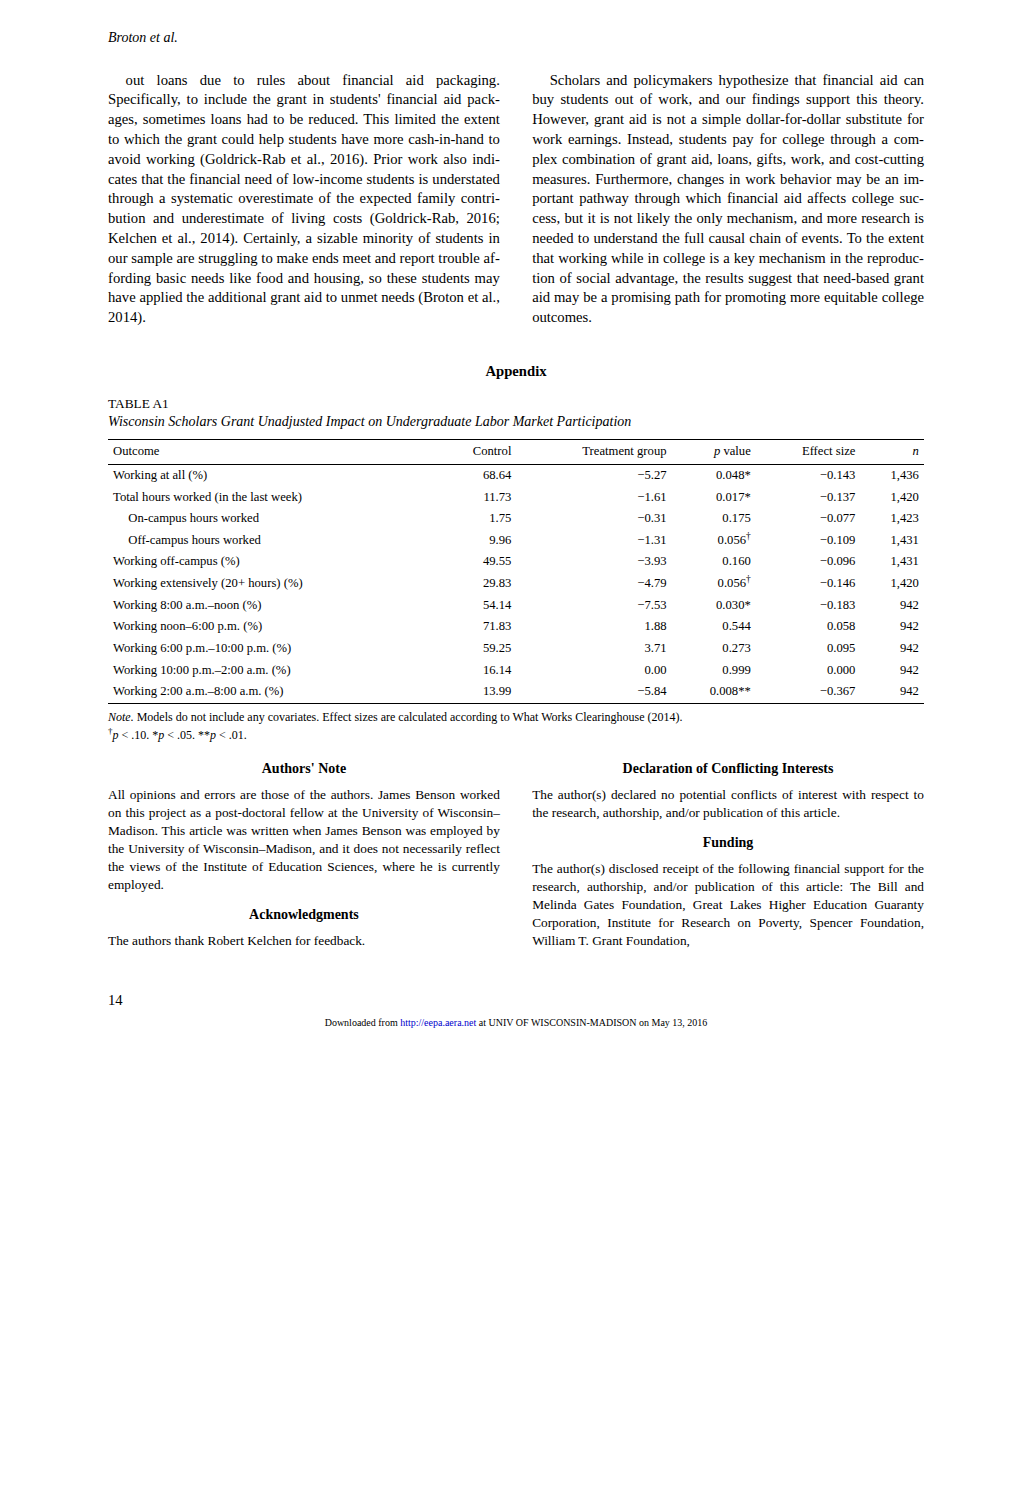Broton et al.
out loans due to rules about financial aid packaging. Specifically, to include the grant in students' financial aid packages, sometimes loans had to be reduced. This limited the extent to which the grant could help students have more cash-in-hand to avoid working (Goldrick-Rab et al., 2016). Prior work also indicates that the financial need of low-income students is understated through a systematic overestimate of the expected family contribution and underestimate of living costs (Goldrick-Rab, 2016; Kelchen et al., 2014). Certainly, a sizable minority of students in our sample are struggling to make ends meet and report trouble affording basic needs like food and housing, so these students may have applied the additional grant aid to unmet needs (Broton et al., 2014).
Scholars and policymakers hypothesize that financial aid can buy students out of work, and our findings support this theory. However, grant aid is not a simple dollar-for-dollar substitute for work earnings. Instead, students pay for college through a complex combination of grant aid, loans, gifts, work, and cost-cutting measures. Furthermore, changes in work behavior may be an important pathway through which financial aid affects college success, but it is not likely the only mechanism, and more research is needed to understand the full causal chain of events. To the extent that working while in college is a key mechanism in the reproduction of social advantage, the results suggest that need-based grant aid may be a promising path for promoting more equitable college outcomes.
Appendix
TABLE A1
Wisconsin Scholars Grant Unadjusted Impact on Undergraduate Labor Market Participation
| Outcome | Control | Treatment group | p value | Effect size | n |
| --- | --- | --- | --- | --- | --- |
| Working at all (%) | 68.64 | −5.27 | 0.048* | −0.143 | 1,436 |
| Total hours worked (in the last week) | 11.73 | −1.61 | 0.017* | −0.137 | 1,420 |
| On-campus hours worked | 1.75 | −0.31 | 0.175 | −0.077 | 1,423 |
| Off-campus hours worked | 9.96 | −1.31 | 0.056 † | −0.109 | 1,431 |
| Working off-campus (%) | 49.55 | −3.93 | 0.160 | −0.096 | 1,431 |
| Working extensively (20+ hours) (%) | 29.83 | −4.79 | 0.056 † | −0.146 | 1,420 |
| Working 8:00 a.m.–noon (%) | 54.14 | −7.53 | 0.030* | −0.183 | 942 |
| Working noon–6:00 p.m. (%) | 71.83 | 1.88 | 0.544 | 0.058 | 942 |
| Working 6:00 p.m.–10:00 p.m. (%) | 59.25 | 3.71 | 0.273 | 0.095 | 942 |
| Working 10:00 p.m.–2:00 a.m. (%) | 16.14 | 0.00 | 0.999 | 0.000 | 942 |
| Working 2:00 a.m.–8:00 a.m. (%) | 13.99 | −5.84 | 0.008** | −0.367 | 942 |
Note. Models do not include any covariates. Effect sizes are calculated according to What Works Clearinghouse (2014).
†p < .10. *p < .05. **p < .01.
Authors' Note
All opinions and errors are those of the authors. James Benson worked on this project as a post-doctoral fellow at the University of Wisconsin–Madison. This article was written when James Benson was employed by the University of Wisconsin–Madison, and it does not necessarily reflect the views of the Institute of Education Sciences, where he is currently employed.
Acknowledgments
The authors thank Robert Kelchen for feedback.
Declaration of Conflicting Interests
The author(s) declared no potential conflicts of interest with respect to the research, authorship, and/or publication of this article.
Funding
The author(s) disclosed receipt of the following financial support for the research, authorship, and/or publication of this article: The Bill and Melinda Gates Foundation, Great Lakes Higher Education Guaranty Corporation, Institute for Research on Poverty, Spencer Foundation, William T. Grant Foundation,
14
Downloaded from http://eepa.aera.net at UNIV OF WISCONSIN-MADISON on May 13, 2016